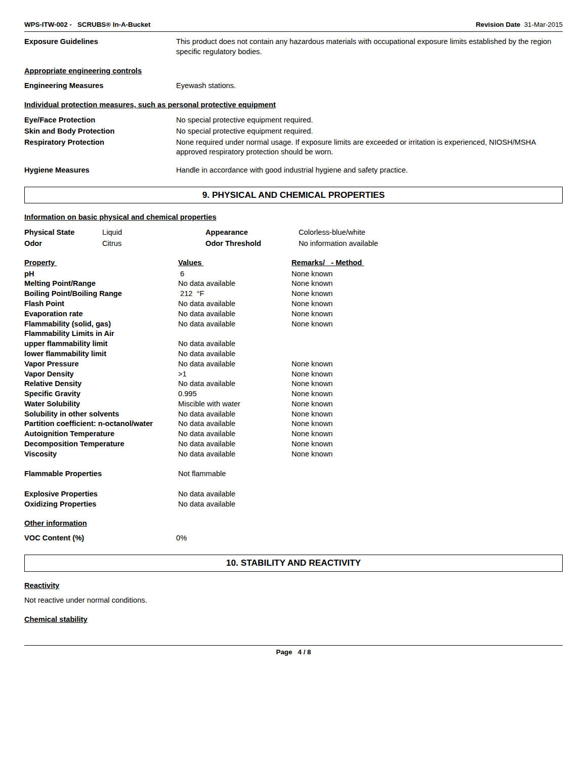WPS-ITW-002 - SCRUBS® In-A-Bucket
Revision Date 31-Mar-2015
Exposure Guidelines
This product does not contain any hazardous materials with occupational exposure limits established by the region specific regulatory bodies.
Appropriate engineering controls
Engineering Measures
Eyewash stations.
Individual protection measures, such as personal protective equipment
Eye/Face Protection
No special protective equipment required.
Skin and Body Protection
No special protective equipment required.
Respiratory Protection
None required under normal usage. If exposure limits are exceeded or irritation is experienced, NIOSH/MSHA approved respiratory protection should be worn.
Hygiene Measures
Handle in accordance with good industrial hygiene and safety practice.
9. PHYSICAL AND CHEMICAL PROPERTIES
Information on basic physical and chemical properties
| Physical State | Liquid | Appearance | Colorless-blue/white |
| Odor | Citrus | Odor Threshold | No information available |
| Property | Values | Remarks/ - Method |
| --- | --- | --- |
| pH | 6 | None known |
| Melting Point/Range | No data available | None known |
| Boiling Point/Boiling Range | 212 °F | None known |
| Flash Point | No data available | None known |
| Evaporation rate | No data available | None known |
| Flammability (solid, gas) | No data available | None known |
| Flammability Limits in Air | | |
| upper flammability limit | No data available | |
| lower flammability limit | No data available | |
| Vapor Pressure | No data available | None known |
| Vapor Density | >1 | None known |
| Relative Density | No data available | None known |
| Specific Gravity | 0.995 | None known |
| Water Solubility | Miscible with water | None known |
| Solubility in other solvents | No data available | None known |
| Partition coefficient: n-octanol/water | No data available | None known |
| Autoignition Temperature | No data available | None known |
| Decomposition Temperature | No data available | None known |
| Viscosity | No data available | None known |
| Flammable Properties | Not flammable | |
| Explosive Properties | No data available | |
| Oxidizing Properties | No data available | |
Other information
VOC Content (%)
0%
10. STABILITY AND REACTIVITY
Reactivity
Not reactive under normal conditions.
Chemical stability
Page 4 / 8